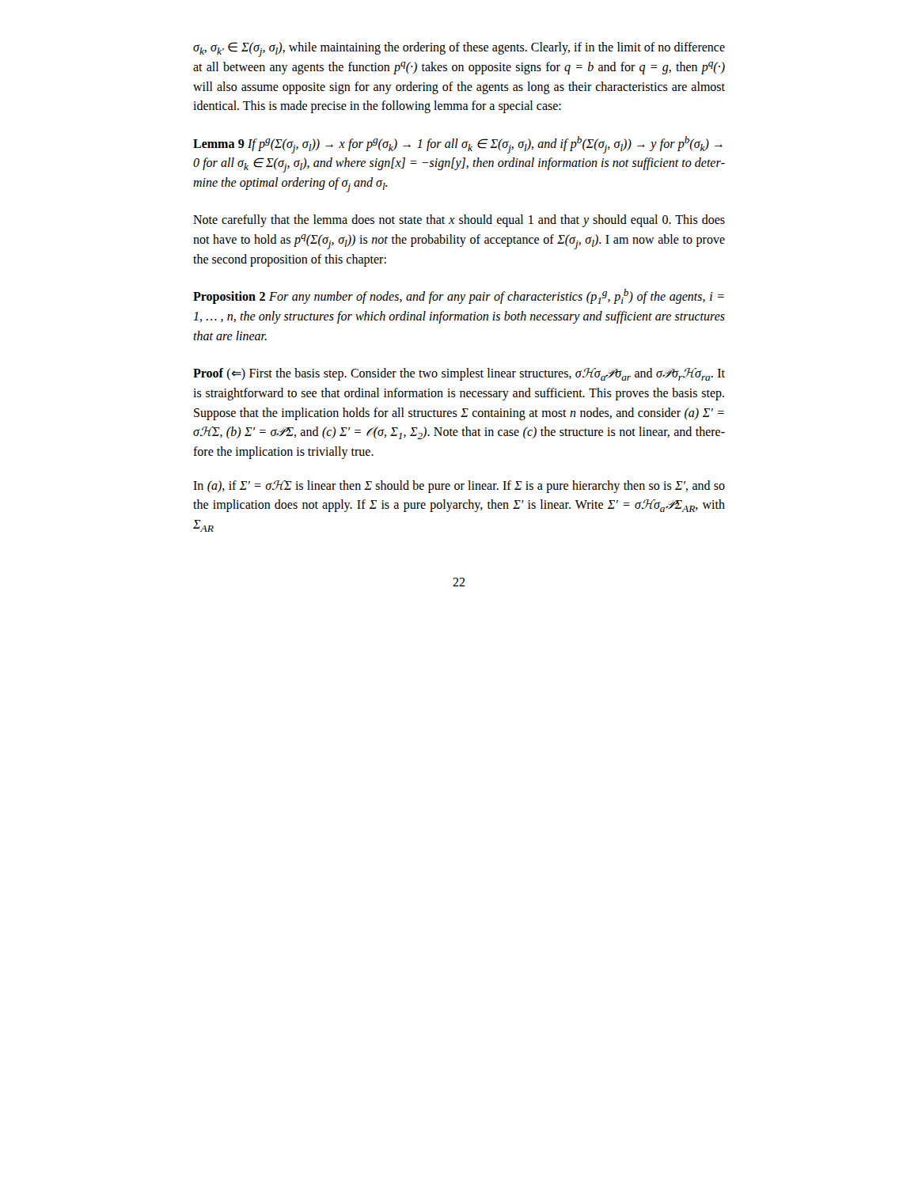σk, σk′ ∈ Σ(σj, σl), while maintaining the ordering of these agents. Clearly, if in the limit of no difference at all between any agents the function pq(·) takes on opposite signs for q = b and for q = g, then pq(·) will also assume opposite sign for any ordering of the agents as long as their characteristics are almost identical. This is made precise in the following lemma for a special case:
Lemma 9 If pg(Σ(σj, σl)) → x for pg(σk) → 1 for all σk ∈ Σ(σj, σl), and if pb(Σ(σj, σl)) → y for pb(σk) → 0 for all σk ∈ Σ(σj, σl), and where sign[x] = −sign[y], then ordinal information is not sufficient to determine the optimal ordering of σj and σl.
Note carefully that the lemma does not state that x should equal 1 and that y should equal 0. This does not have to hold as pq(Σ(σj, σl)) is not the probability of acceptance of Σ(σj, σl). I am now able to prove the second proposition of this chapter:
Proposition 2 For any number of nodes, and for any pair of characteristics (p1g, pib) of the agents, i = 1, … , n, the only structures for which ordinal information is both necessary and sufficient are structures that are linear.
Proof (⇐) First the basis step. Consider the two simplest linear structures, σℋσa𝒫σar and σ𝒫σrℋσra. It is straightforward to see that ordinal information is necessary and sufficient. This proves the basis step. Suppose that the implication holds for all structures Σ containing at most n nodes, and consider (a) Σ′ = σℋΣ, (b) Σ′ = σ𝒫Σ, and (c) Σ′ = 𝒪(σ, Σ1, Σ2). Note that in case (c) the structure is not linear, and therefore the implication is trivially true.
In (a), if Σ′ = σℋΣ is linear then Σ should be pure or linear. If Σ is a pure hierarchy then so is Σ′, and so the implication does not apply. If Σ is a pure polyarchy, then Σ′ is linear. Write Σ′ = σℋσa𝒫ΣAR, with ΣAR
22